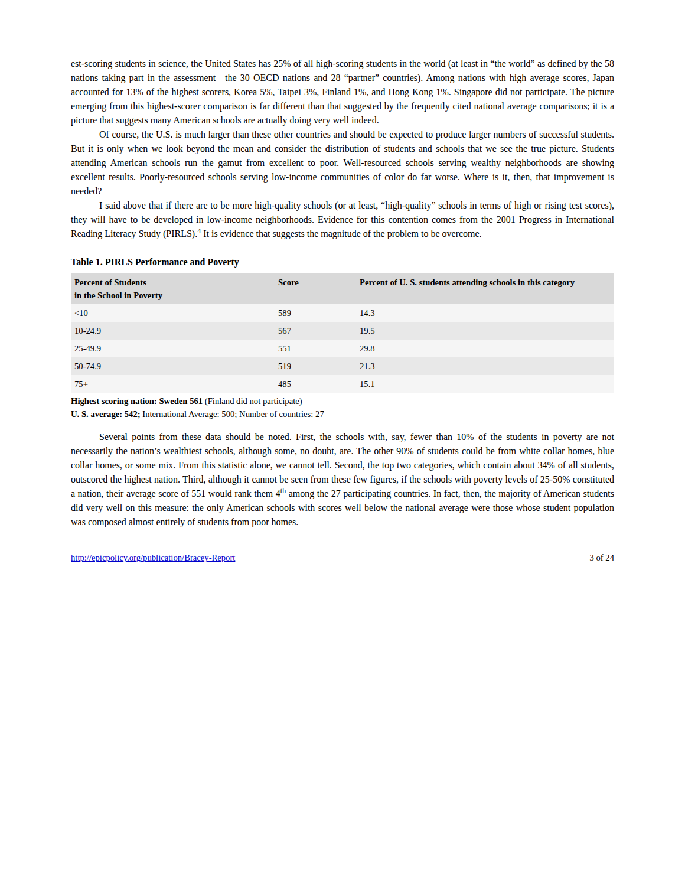est-scoring students in science, the United States has 25% of all high-scoring students in the world (at least in “the world” as defined by the 58 nations taking part in the assessment—the 30 OECD nations and 28 “partner” countries). Among nations with high average scores, Japan accounted for 13% of the highest scorers, Korea 5%, Taipei 3%, Finland 1%, and Hong Kong 1%. Singapore did not participate. The picture emerging from this highest-scorer comparison is far different than that suggested by the frequently cited national average comparisons; it is a picture that suggests many American schools are actually doing very well indeed.
Of course, the U.S. is much larger than these other countries and should be expected to produce larger numbers of successful students. But it is only when we look beyond the mean and consider the distribution of students and schools that we see the true picture. Students attending American schools run the gamut from excellent to poor. Well-resourced schools serving wealthy neighborhoods are showing excellent results. Poorly-resourced schools serving low-income communities of color do far worse. Where is it, then, that improvement is needed?
I said above that if there are to be more high-quality schools (or at least, “high-quality” schools in terms of high or rising test scores), they will have to be developed in low-income neighborhoods. Evidence for this contention comes from the 2001 Progress in International Reading Literacy Study (PIRLS).4 It is evidence that suggests the magnitude of the problem to be overcome.
Table 1. PIRLS Performance and Poverty
| Percent of Students in the School in Poverty | Score | Percent of U. S. students attending schools in this category |
| --- | --- | --- |
| <10 | 589 | 14.3 |
| 10-24.9 | 567 | 19.5 |
| 25-49.9 | 551 | 29.8 |
| 50-74.9 | 519 | 21.3 |
| 75+ | 485 | 15.1 |
Highest scoring nation: Sweden 561 (Finland did not participate)
U. S. average: 542; International Average: 500; Number of countries: 27
Several points from these data should be noted. First, the schools with, say, fewer than 10% of the students in poverty are not necessarily the nation’s wealthiest schools, although some, no doubt, are. The other 90% of students could be from white collar homes, blue collar homes, or some mix. From this statistic alone, we cannot tell. Second, the top two categories, which contain about 34% of all students, outscored the highest nation. Third, although it cannot be seen from these few figures, if the schools with poverty levels of 25-50% constituted a nation, their average score of 551 would rank them 4th among the 27 participating countries. In fact, then, the majority of American students did very well on this measure: the only American schools with scores well below the national average were those whose student population was composed almost entirely of students from poor homes.
http://epicpolicy.org/publication/Bracey-Report 3 of 24